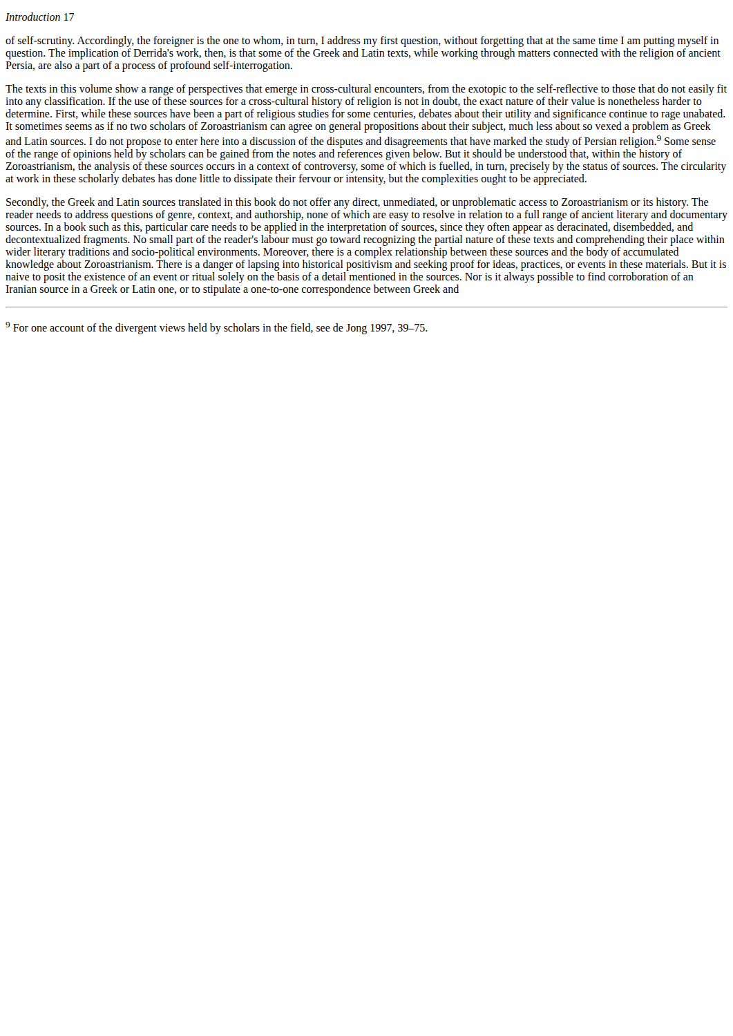Introduction 17
of self-scrutiny. Accordingly, the foreigner is the one to whom, in turn, I address my first question, without forgetting that at the same time I am putting myself in question. The implication of Derrida's work, then, is that some of the Greek and Latin texts, while working through matters connected with the religion of ancient Persia, are also a part of a process of profound self-interrogation.
The texts in this volume show a range of perspectives that emerge in cross-cultural encounters, from the exotopic to the self-reflective to those that do not easily fit into any classification. If the use of these sources for a cross-cultural history of religion is not in doubt, the exact nature of their value is nonetheless harder to determine. First, while these sources have been a part of religious studies for some centuries, debates about their utility and significance continue to rage unabated. It sometimes seems as if no two scholars of Zoroastrianism can agree on general propositions about their subject, much less about so vexed a problem as Greek and Latin sources. I do not propose to enter here into a discussion of the disputes and disagreements that have marked the study of Persian religion.9 Some sense of the range of opinions held by scholars can be gained from the notes and references given below. But it should be understood that, within the history of Zoroastrianism, the analysis of these sources occurs in a context of controversy, some of which is fuelled, in turn, precisely by the status of sources. The circularity at work in these scholarly debates has done little to dissipate their fervour or intensity, but the complexities ought to be appreciated.
Secondly, the Greek and Latin sources translated in this book do not offer any direct, unmediated, or unproblematic access to Zoroastrianism or its history. The reader needs to address questions of genre, context, and authorship, none of which are easy to resolve in relation to a full range of ancient literary and documentary sources. In a book such as this, particular care needs to be applied in the interpretation of sources, since they often appear as deracinated, disembedded, and decontextualized fragments. No small part of the reader's labour must go toward recognizing the partial nature of these texts and comprehending their place within wider literary traditions and socio-political environments. Moreover, there is a complex relationship between these sources and the body of accumulated knowledge about Zoroastrianism. There is a danger of lapsing into historical positivism and seeking proof for ideas, practices, or events in these materials. But it is naive to posit the existence of an event or ritual solely on the basis of a detail mentioned in the sources. Nor is it always possible to find corroboration of an Iranian source in a Greek or Latin one, or to stipulate a one-to-one correspondence between Greek and
9 For one account of the divergent views held by scholars in the field, see de Jong 1997, 39–75.